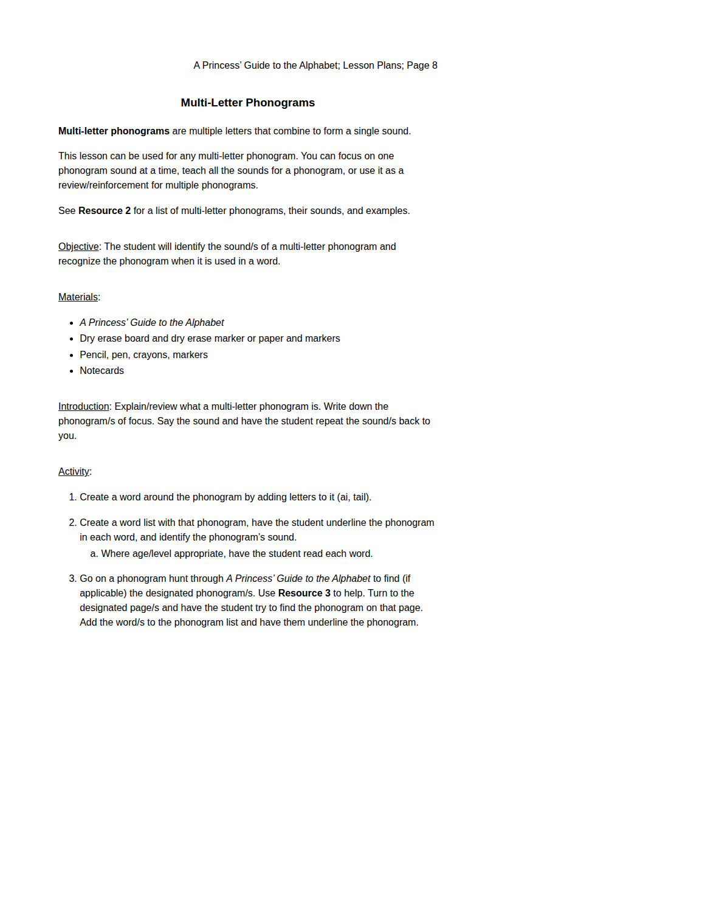A Princess’ Guide to the Alphabet; Lesson Plans; Page 8
Multi-Letter Phonograms
Multi-letter phonograms are multiple letters that combine to form a single sound.
This lesson can be used for any multi-letter phonogram. You can focus on one phonogram sound at a time, teach all the sounds for a phonogram, or use it as a review/reinforcement for multiple phonograms.
See Resource 2 for a list of multi-letter phonograms, their sounds, and examples.
Objective: The student will identify the sound/s of a multi-letter phonogram and recognize the phonogram when it is used in a word.
Materials:
A Princess’ Guide to the Alphabet
Dry erase board and dry erase marker or paper and markers
Pencil, pen, crayons, markers
Notecards
Introduction: Explain/review what a multi-letter phonogram is. Write down the phonogram/s of focus. Say the sound and have the student repeat the sound/s back to you.
Activity:
Create a word around the phonogram by adding letters to it (ai, tail).
Create a word list with that phonogram, have the student underline the phonogram in each word, and identify the phonogram’s sound.
Where age/level appropriate, have the student read each word.
Go on a phonogram hunt through A Princess’ Guide to the Alphabet to find (if applicable) the designated phonogram/s. Use Resource 3 to help. Turn to the designated page/s and have the student try to find the phonogram on that page. Add the word/s to the phonogram list and have them underline the phonogram.